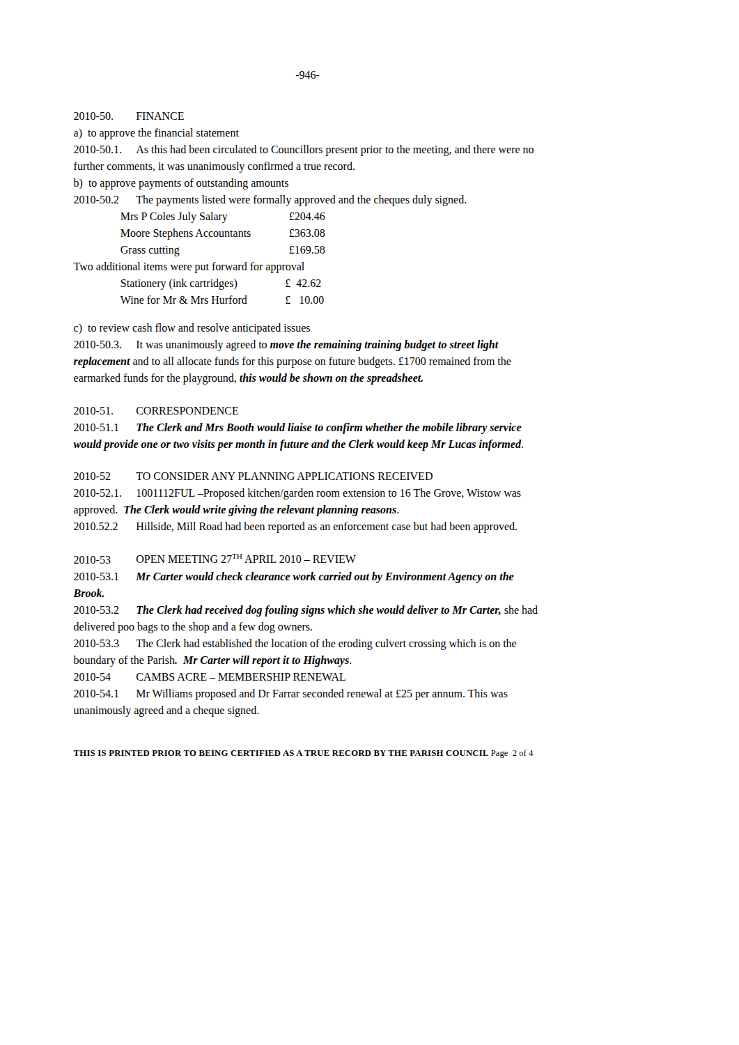-946-
2010-50. FINANCE
a) to approve the financial statement
2010-50.1. As this had been circulated to Councillors present prior to the meeting, and there were no further comments, it was unanimously confirmed a true record.
b) to approve payments of outstanding amounts
2010-50.2 The payments listed were formally approved and the cheques duly signed.
| Mrs P Coles July Salary | £204.46 |
| Moore Stephens Accountants | £363.08 |
| Grass cutting | £169.58 |
Two additional items were put forward for approval
| Stationery (ink cartridges) | £ 42.62 |
| Wine for Mr & Mrs Hurford | £ 10.00 |
c) to review cash flow and resolve anticipated issues
2010-50.3. It was unanimously agreed to move the remaining training budget to street light replacement and to all allocate funds for this purpose on future budgets. £1700 remained from the earmarked funds for the playground, this would be shown on the spreadsheet.
2010-51. CORRESPONDENCE
2010-51.1 The Clerk and Mrs Booth would liaise to confirm whether the mobile library service would provide one or two visits per month in future and the Clerk would keep Mr Lucas informed.
2010-52 TO CONSIDER ANY PLANNING APPLICATIONS RECEIVED
2010-52.1. 1001112FUL –Proposed kitchen/garden room extension to 16 The Grove, Wistow was approved. The Clerk would write giving the relevant planning reasons.
2010.52.2 Hillside, Mill Road had been reported as an enforcement case but had been approved.
2010-53 OPEN MEETING 27TH APRIL 2010 – REVIEW
2010-53.1 Mr Carter would check clearance work carried out by Environment Agency on the Brook.
2010-53.2 The Clerk had received dog fouling signs which she would deliver to Mr Carter, she had delivered poo bags to the shop and a few dog owners.
2010-53.3 The Clerk had established the location of the eroding culvert crossing which is on the boundary of the Parish. Mr Carter will report it to Highways.
2010-54 CAMBS ACRE – MEMBERSHIP RENEWAL
2010-54.1 Mr Williams proposed and Dr Farrar seconded renewal at £25 per annum. This was unanimously agreed and a cheque signed.
THIS IS PRINTED PRIOR TO BEING CERTIFIED AS A TRUE RECORD BY THE PARISH COUNCIL Page 2 of 4